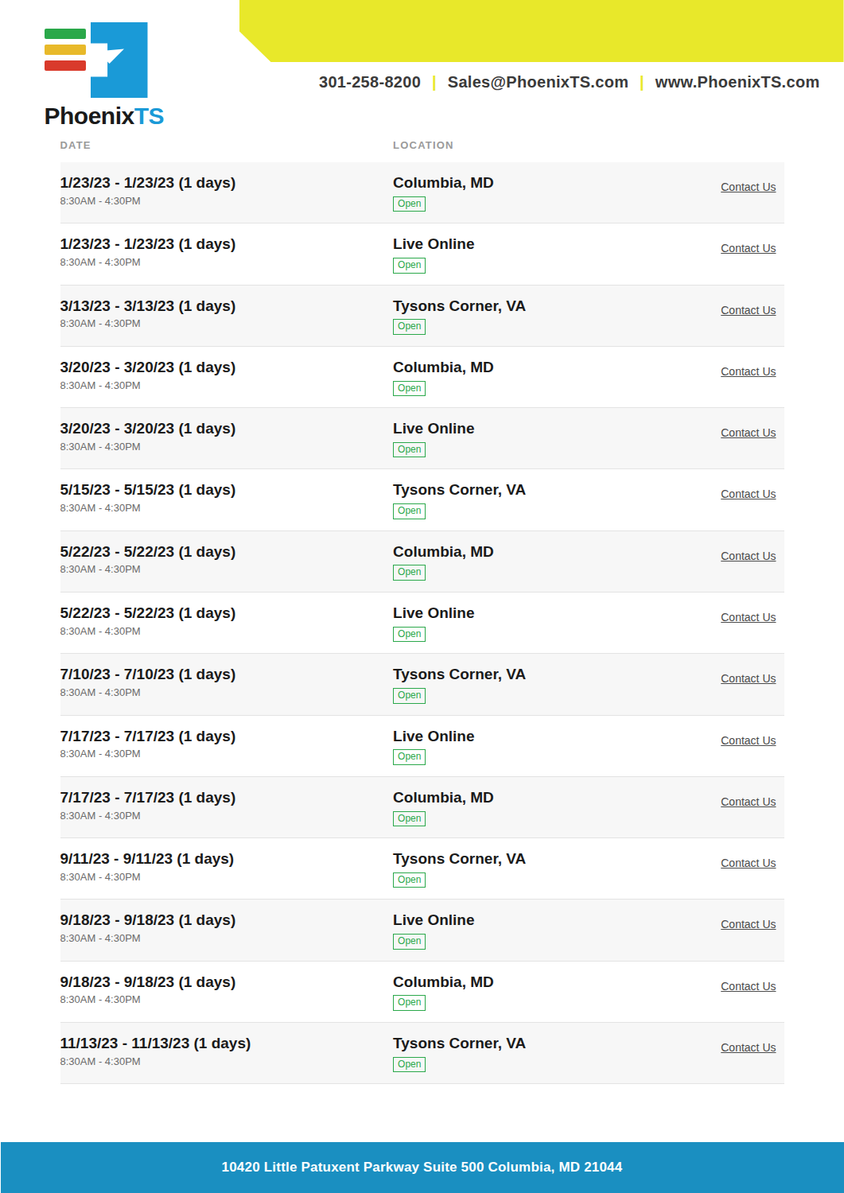301-258-8200 | Sales@PhoenixTS.com | www.PhoenixTS.com
Phoenix TS
| DATE | LOCATION | |
| --- | --- | --- |
| 1/23/23 - 1/23/23 (1 days) 8:30AM - 4:30PM | Columbia, MD Open | Contact Us |
| 1/23/23 - 1/23/23 (1 days) 8:30AM - 4:30PM | Live Online Open | Contact Us |
| 3/13/23 - 3/13/23 (1 days) 8:30AM - 4:30PM | Tysons Corner, VA Open | Contact Us |
| 3/20/23 - 3/20/23 (1 days) 8:30AM - 4:30PM | Columbia, MD Open | Contact Us |
| 3/20/23 - 3/20/23 (1 days) 8:30AM - 4:30PM | Live Online Open | Contact Us |
| 5/15/23 - 5/15/23 (1 days) 8:30AM - 4:30PM | Tysons Corner, VA Open | Contact Us |
| 5/22/23 - 5/22/23 (1 days) 8:30AM - 4:30PM | Columbia, MD Open | Contact Us |
| 5/22/23 - 5/22/23 (1 days) 8:30AM - 4:30PM | Live Online Open | Contact Us |
| 7/10/23 - 7/10/23 (1 days) 8:30AM - 4:30PM | Tysons Corner, VA Open | Contact Us |
| 7/17/23 - 7/17/23 (1 days) 8:30AM - 4:30PM | Live Online Open | Contact Us |
| 7/17/23 - 7/17/23 (1 days) 8:30AM - 4:30PM | Columbia, MD Open | Contact Us |
| 9/11/23 - 9/11/23 (1 days) 8:30AM - 4:30PM | Tysons Corner, VA Open | Contact Us |
| 9/18/23 - 9/18/23 (1 days) 8:30AM - 4:30PM | Live Online Open | Contact Us |
| 9/18/23 - 9/18/23 (1 days) 8:30AM - 4:30PM | Columbia, MD Open | Contact Us |
| 11/13/23 - 11/13/23 (1 days) 8:30AM - 4:30PM | Tysons Corner, VA Open | Contact Us |
10420 Little Patuxent Parkway Suite 500 Columbia, MD 21044